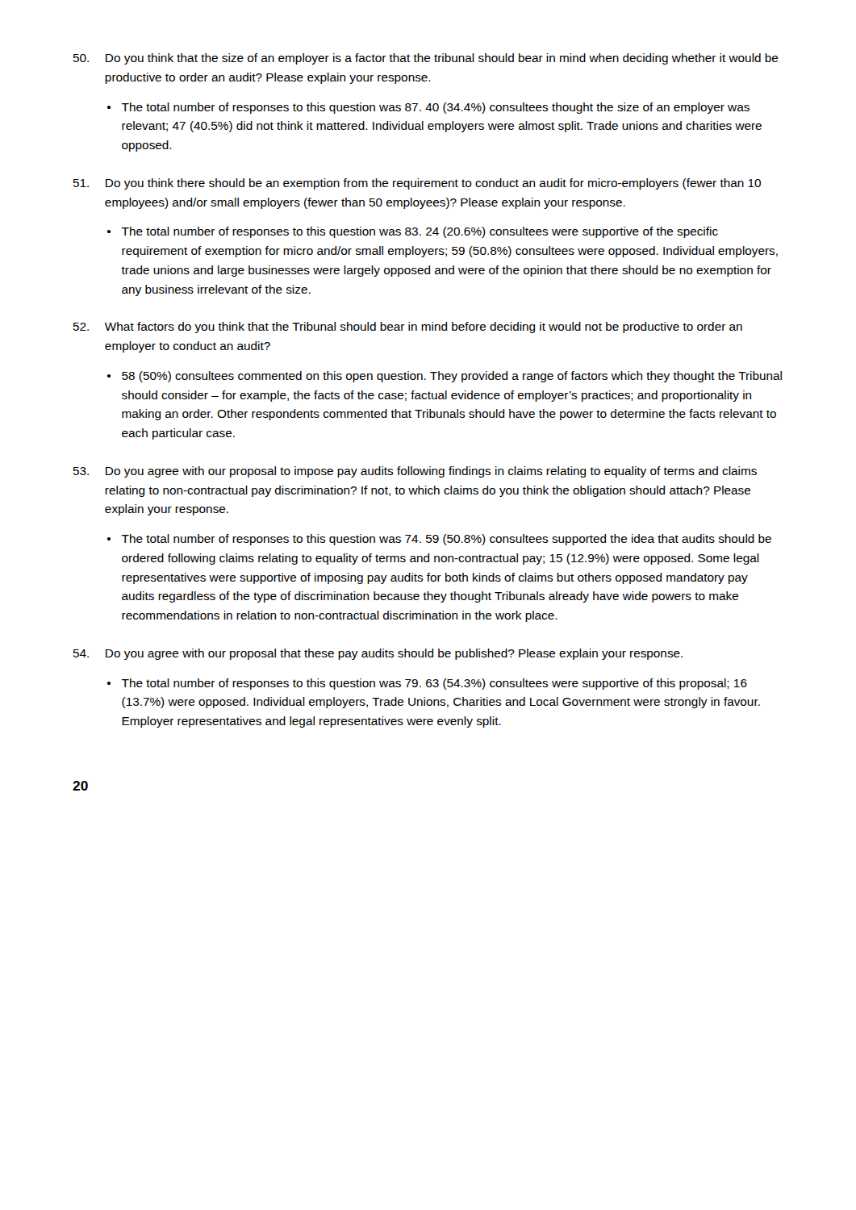Do you think that the size of an employer is a factor that the tribunal should bear in mind when deciding whether it would be productive to order an audit? Please explain your response.
The total number of responses to this question was 87. 40 (34.4%) consultees thought the size of an employer was relevant; 47 (40.5%) did not think it mattered. Individual employers were almost split. Trade unions and charities were opposed.
Do you think there should be an exemption from the requirement to conduct an audit for micro-employers (fewer than 10 employees) and/or small employers (fewer than 50 employees)? Please explain your response.
The total number of responses to this question was 83. 24 (20.6%) consultees were supportive of the specific requirement of exemption for micro and/or small employers; 59 (50.8%) consultees were opposed. Individual employers, trade unions and large businesses were largely opposed and were of the opinion that there should be no exemption for any business irrelevant of the size.
What factors do you think that the Tribunal should bear in mind before deciding it would not be productive to order an employer to conduct an audit?
58 (50%) consultees commented on this open question. They provided a range of factors which they thought the Tribunal should consider – for example, the facts of the case; factual evidence of employer’s practices; and proportionality in making an order. Other respondents commented that Tribunals should have the power to determine the facts relevant to each particular case.
Do you agree with our proposal to impose pay audits following findings in claims relating to equality of terms and claims relating to non-contractual pay discrimination? If not, to which claims do you think the obligation should attach? Please explain your response.
The total number of responses to this question was 74. 59 (50.8%) consultees supported the idea that audits should be ordered following claims relating to equality of terms and non-contractual pay; 15 (12.9%) were opposed. Some legal representatives were supportive of imposing pay audits for both kinds of claims but others opposed mandatory pay audits regardless of the type of discrimination because they thought Tribunals already have wide powers to make recommendations in relation to non-contractual discrimination in the work place.
Do you agree with our proposal that these pay audits should be published? Please explain your response.
The total number of responses to this question was 79. 63 (54.3%) consultees were supportive of this proposal; 16 (13.7%) were opposed. Individual employers, Trade Unions, Charities and Local Government were strongly in favour. Employer representatives and legal representatives were evenly split.
20